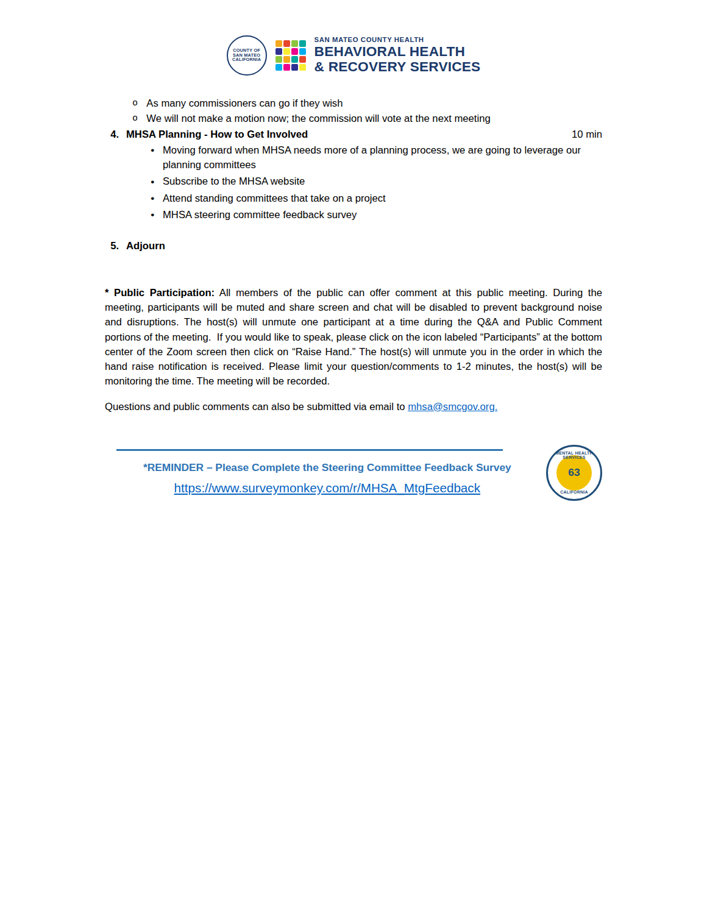COUNTY OF
SAN MATEO
CALIFORNIA
SAN MATEO COUNTY HEALTH
BEHAVIORAL HEALTH
& RECOVERY SERVICES
As many commissioners can go if they wish
We will not make a motion now; the commission will vote at the next meeting
MHSA Planning - How to Get Involved 10 min
Moving forward when MHSA needs more of a planning process, we are going to leverage our planning committees
Subscribe to the MHSA website
Attend standing committees that take on a project
MHSA steering committee feedback survey
Adjourn
* Public Participation: All members of the public can offer comment at this public meeting. During the meeting, participants will be muted and share screen and chat will be disabled to prevent background noise and disruptions. The host(s) will unmute one participant at a time during the Q&A and Public Comment portions of the meeting. If you would like to speak, please click on the icon labeled “Participants” at the bottom center of the Zoom screen then click on “Raise Hand.” The host(s) will unmute you in the order in which the hand raise notification is received. Please limit your question/comments to 1-2 minutes, the host(s) will be monitoring the time. The meeting will be recorded.
Questions and public comments can also be submitted via email to mhsa@smcgov.org.
*REMINDER – Please Complete the Steering Committee Feedback Survey
https://www.surveymonkey.com/r/MHSA_MtgFeedback
MENTAL HEALTH SERVICES
63
CALIFORNIA